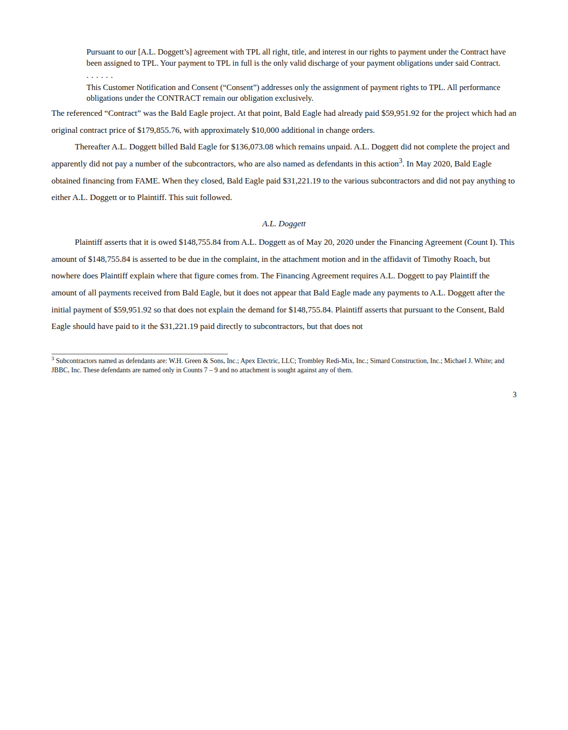Pursuant to our [A.L. Doggett’s] agreement with TPL all right, title, and interest in our rights to payment under the Contract have been assigned to TPL. Your payment to TPL in full is the only valid discharge of your payment obligations under said Contract.
......
This Customer Notification and Consent (“Consent”) addresses only the assignment of payment rights to TPL. All performance obligations under the CONTRACT remain our obligation exclusively.
The referenced “Contract” was the Bald Eagle project. At that point, Bald Eagle had already paid $59,951.92 for the project which had an original contract price of $179,855.76, with approximately $10,000 additional in change orders.
Thereafter A.L. Doggett billed Bald Eagle for $136,073.08 which remains unpaid. A.L. Doggett did not complete the project and apparently did not pay a number of the subcontractors, who are also named as defendants in this action3. In May 2020, Bald Eagle obtained financing from FAME. When they closed, Bald Eagle paid $31,221.19 to the various subcontractors and did not pay anything to either A.L. Doggett or to Plaintiff. This suit followed.
A.L. Doggett
Plaintiff asserts that it is owed $148,755.84 from A.L. Doggett as of May 20, 2020 under the Financing Agreement (Count I). This amount of $148,755.84 is asserted to be due in the complaint, in the attachment motion and in the affidavit of Timothy Roach, but nowhere does Plaintiff explain where that figure comes from. The Financing Agreement requires A.L. Doggett to pay Plaintiff the amount of all payments received from Bald Eagle, but it does not appear that Bald Eagle made any payments to A.L. Doggett after the initial payment of $59,951.92 so that does not explain the demand for $148,755.84. Plaintiff asserts that pursuant to the Consent, Bald Eagle should have paid to it the $31,221.19 paid directly to subcontractors, but that does not
3 Subcontractors named as defendants are: W.H. Green & Sons, Inc.; Apex Electric, LLC; Trombley Redi-Mix, Inc.; Simard Construction, Inc.; Michael J. White; and JBBC, Inc. These defendants are named only in Counts 7 – 9 and no attachment is sought against any of them.
3